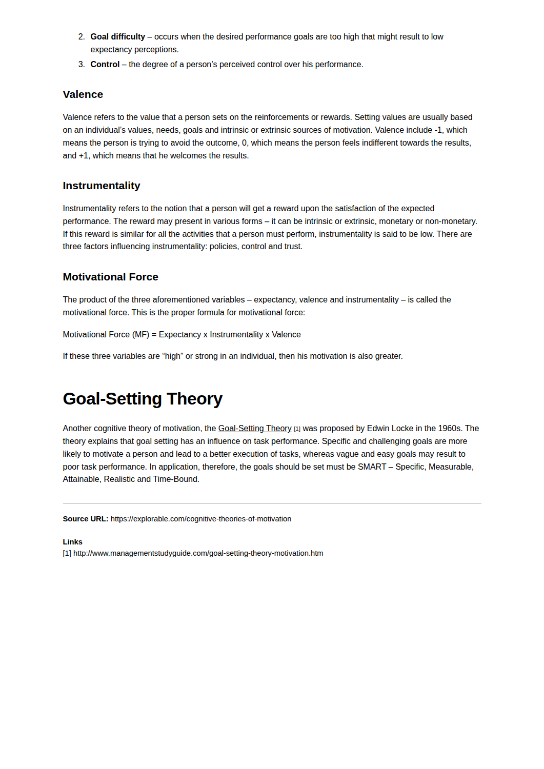Goal difficulty – occurs when the desired performance goals are too high that might result to low expectancy perceptions.
Control – the degree of a person’s perceived control over his performance.
Valence
Valence refers to the value that a person sets on the reinforcements or rewards. Setting values are usually based on an individual’s values, needs, goals and intrinsic or extrinsic sources of motivation. Valence include -1, which means the person is trying to avoid the outcome, 0, which means the person feels indifferent towards the results, and +1, which means that he welcomes the results.
Instrumentality
Instrumentality refers to the notion that a person will get a reward upon the satisfaction of the expected performance. The reward may present in various forms – it can be intrinsic or extrinsic, monetary or non-monetary. If this reward is similar for all the activities that a person must perform, instrumentality is said to be low. There are three factors influencing instrumentality: policies, control and trust.
Motivational Force
The product of the three aforementioned variables – expectancy, valence and instrumentality – is called the motivational force. This is the proper formula for motivational force:
Motivational Force (MF) = Expectancy x Instrumentality x Valence
If these three variables are “high” or strong in an individual, then his motivation is also greater.
Goal-Setting Theory
Another cognitive theory of motivation, the Goal-Setting Theory [1] was proposed by Edwin Locke in the 1960s. The theory explains that goal setting has an influence on task performance. Specific and challenging goals are more likely to motivate a person and lead to a better execution of tasks, whereas vague and easy goals may result to poor task performance. In application, therefore, the goals should be set must be SMART – Specific, Measurable, Attainable, Realistic and Time-Bound.
Source URL: https://explorable.com/cognitive-theories-of-motivation
Links
[1] http://www.managementstudyguide.com/goal-setting-theory-motivation.htm